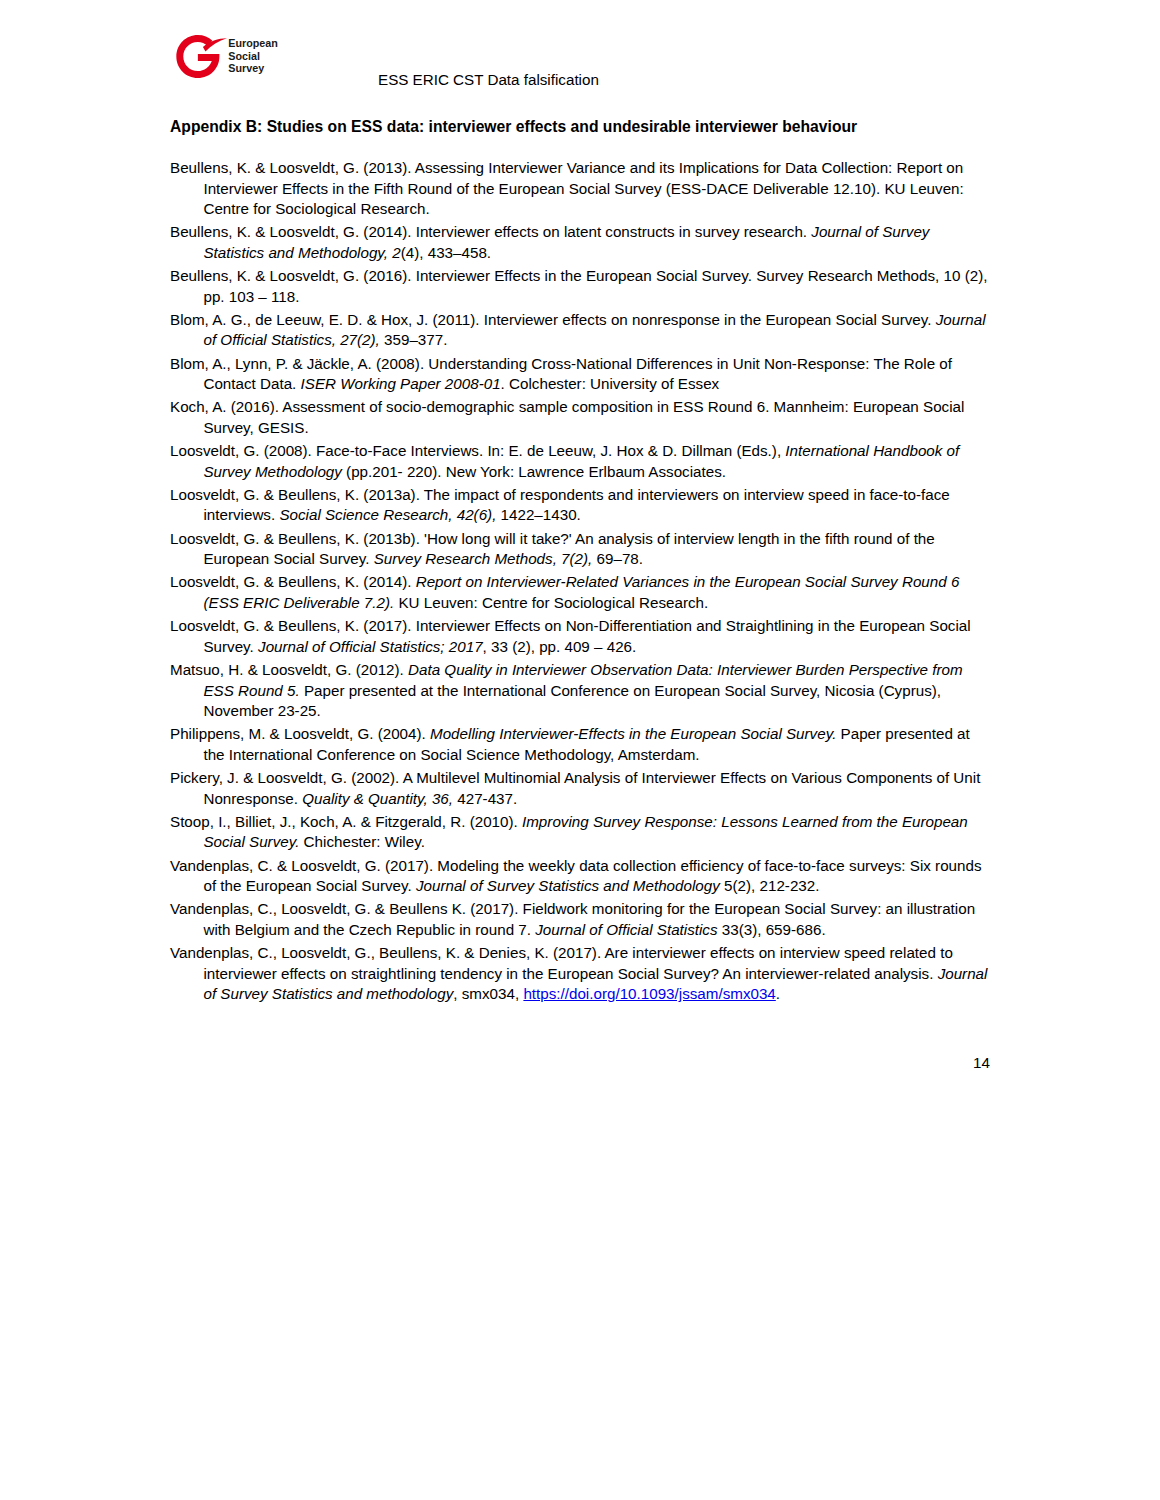European Social Survey European Social Survey
ESS ERIC CST Data falsification
Appendix B: Studies on ESS data: interviewer effects and undesirable interviewer behaviour
Beullens, K. & Loosveldt, G. (2013). Assessing Interviewer Variance and its Implications for Data Collection: Report on Interviewer Effects in the Fifth Round of the European Social Survey (ESS-DACE Deliverable 12.10). KU Leuven: Centre for Sociological Research.
Beullens, K. & Loosveldt, G. (2014). Interviewer effects on latent constructs in survey research. Journal of Survey Statistics and Methodology, 2(4), 433–458.
Beullens, K. & Loosveldt, G. (2016). Interviewer Effects in the European Social Survey. Survey Research Methods, 10 (2), pp. 103 – 118.
Blom, A. G., de Leeuw, E. D. & Hox, J. (2011). Interviewer effects on nonresponse in the European Social Survey. Journal of Official Statistics, 27(2), 359–377.
Blom, A., Lynn, P. & Jäckle, A. (2008). Understanding Cross-National Differences in Unit Non-Response: The Role of Contact Data. ISER Working Paper 2008-01. Colchester: University of Essex
Koch, A. (2016). Assessment of socio-demographic sample composition in ESS Round 6. Mannheim: European Social Survey, GESIS.
Loosveldt, G. (2008). Face-to-Face Interviews. In: E. de Leeuw, J. Hox & D. Dillman (Eds.), International Handbook of Survey Methodology (pp.201- 220). New York: Lawrence Erlbaum Associates.
Loosveldt, G. & Beullens, K. (2013a). The impact of respondents and interviewers on interview speed in face-to-face interviews. Social Science Research, 42(6), 1422–1430.
Loosveldt, G. & Beullens, K. (2013b). 'How long will it take?' An analysis of interview length in the fifth round of the European Social Survey. Survey Research Methods, 7(2), 69–78.
Loosveldt, G. & Beullens, K. (2014). Report on Interviewer-Related Variances in the European Social Survey Round 6 (ESS ERIC Deliverable 7.2). KU Leuven: Centre for Sociological Research.
Loosveldt, G. & Beullens, K. (2017). Interviewer Effects on Non-Differentiation and Straightlining in the European Social Survey. Journal of Official Statistics; 2017, 33 (2), pp. 409 – 426.
Matsuo, H. & Loosveldt, G. (2012). Data Quality in Interviewer Observation Data: Interviewer Burden Perspective from ESS Round 5. Paper presented at the International Conference on European Social Survey, Nicosia (Cyprus), November 23-25.
Philippens, M. & Loosveldt, G. (2004). Modelling Interviewer-Effects in the European Social Survey. Paper presented at the International Conference on Social Science Methodology, Amsterdam.
Pickery, J. & Loosveldt, G. (2002). A Multilevel Multinomial Analysis of Interviewer Effects on Various Components of Unit Nonresponse. Quality & Quantity, 36, 427-437.
Stoop, I., Billiet, J., Koch, A. & Fitzgerald, R. (2010). Improving Survey Response: Lessons Learned from the European Social Survey. Chichester: Wiley.
Vandenplas, C. & Loosveldt, G. (2017). Modeling the weekly data collection efficiency of face-to-face surveys: Six rounds of the European Social Survey. Journal of Survey Statistics and Methodology 5(2), 212-232.
Vandenplas, C., Loosveldt, G. & Beullens K. (2017). Fieldwork monitoring for the European Social Survey: an illustration with Belgium and the Czech Republic in round 7. Journal of Official Statistics 33(3), 659-686.
Vandenplas, C., Loosveldt, G., Beullens, K. & Denies, K. (2017). Are interviewer effects on interview speed related to interviewer effects on straightlining tendency in the European Social Survey? An interviewer-related analysis. Journal of Survey Statistics and methodology, smx034, https://doi.org/10.1093/jssam/smx034.
14